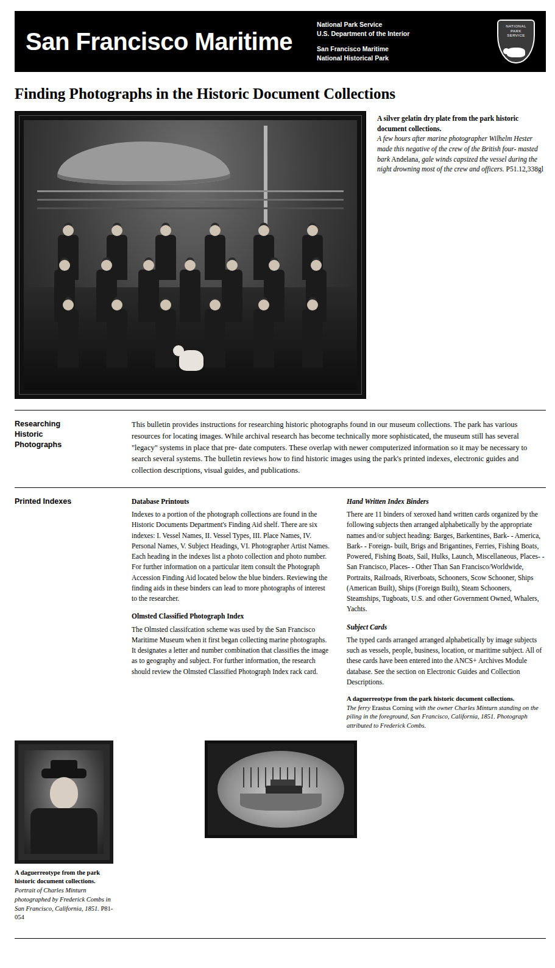San Francisco Maritime
National Park Service
U.S. Department of the Interior
San Francisco Maritime
National Historical Park
NATIONAL
PARK
SERVICE
Finding Photographs in the Historic Document Collections
A silver gelatin dry plate from the park historic document collections.
A few hours after marine photographer Wilhelm Hester made this negative of the crew of the British four- masted bark Andelana, gale winds capsized the vessel during the night drowning most of the crew and officers. P51.12,338gl
Researching
Historic
Photographs
This bulletin provides instructions for researching historic photographs found in our museum collections. The park has various resources for locating images. While archival research has become technically more sophisticated, the museum still has several "legacy" systems in place that pre- date computers. These overlap with newer computerized information so it may be necessary to search several systems. The bulletin reviews how to find historic images using the park's printed indexes, electronic guides and collection descriptions, visual guides, and publications.
Printed Indexes
Database Printouts
Indexes to a portion of the photograph collections are found in the Historic Documents Department's Finding Aid shelf. There are six indexes: I. Vessel Names, II. Vessel Types, III. Place Names, IV. Personal Names, V. Subject Headings, VI. Photographer Artist Names. Each heading in the indexes list a photo collection and photo number. For further information on a particular item consult the Photograph Accession Finding Aid located below the blue binders. Reviewing the finding aids in these binders can lead to more photographs of interest to the researcher.
Olmsted Classified Photograph Index
The Olmsted classifcation scheme was used by the San Francisco Maritime Museum when it first began collecting marine photographs. It designates a letter and number combination that classifies the image as to geography and subject. For further information, the research should review the Olmsted Classified Photograph Index rack card.
Hand Written Index Binders
There are 11 binders of xeroxed hand written cards organized by the following subjects then arranged alphabetically by the appropriate names and/or subject heading: Barges, Barkentines, Bark- - America, Bark- - Foreign- built, Brigs and Brigantines, Ferries, Fishing Boats, Powered, Fishing Boats, Sail, Hulks, Launch, Miscellaneous, Places- - San Francisco, Places- - Other Than San Francisco/Worldwide, Portraits, Railroads, Riverboats, Schooners, Scow Schooner, Ships (American Built), Ships (Foreign Built), Steam Schooners, Steamships, Tugboats, U.S. and other Government Owned, Whalers, Yachts.
Subject Cards
The typed cards arranged arranged alphabetically by image subjects such as vessels, people, business, location, or maritime subject. All of these cards have been entered into the ANCS+ Archives Module database. See the section on Electronic Guides and Collection Descriptions.
A daguerreotype from the park historic document collections.
The ferry Erastus Corning with the owner Charles Minturn standing on the piling in the foreground, San Francisco, California, 1851. Photograph attributed to Frederick Combs.
A daguerreotype from the park historic document collections.
Portrait of Charles Minturn photographed by Frederick Combs in San Francisco, California, 1851. P81- 054